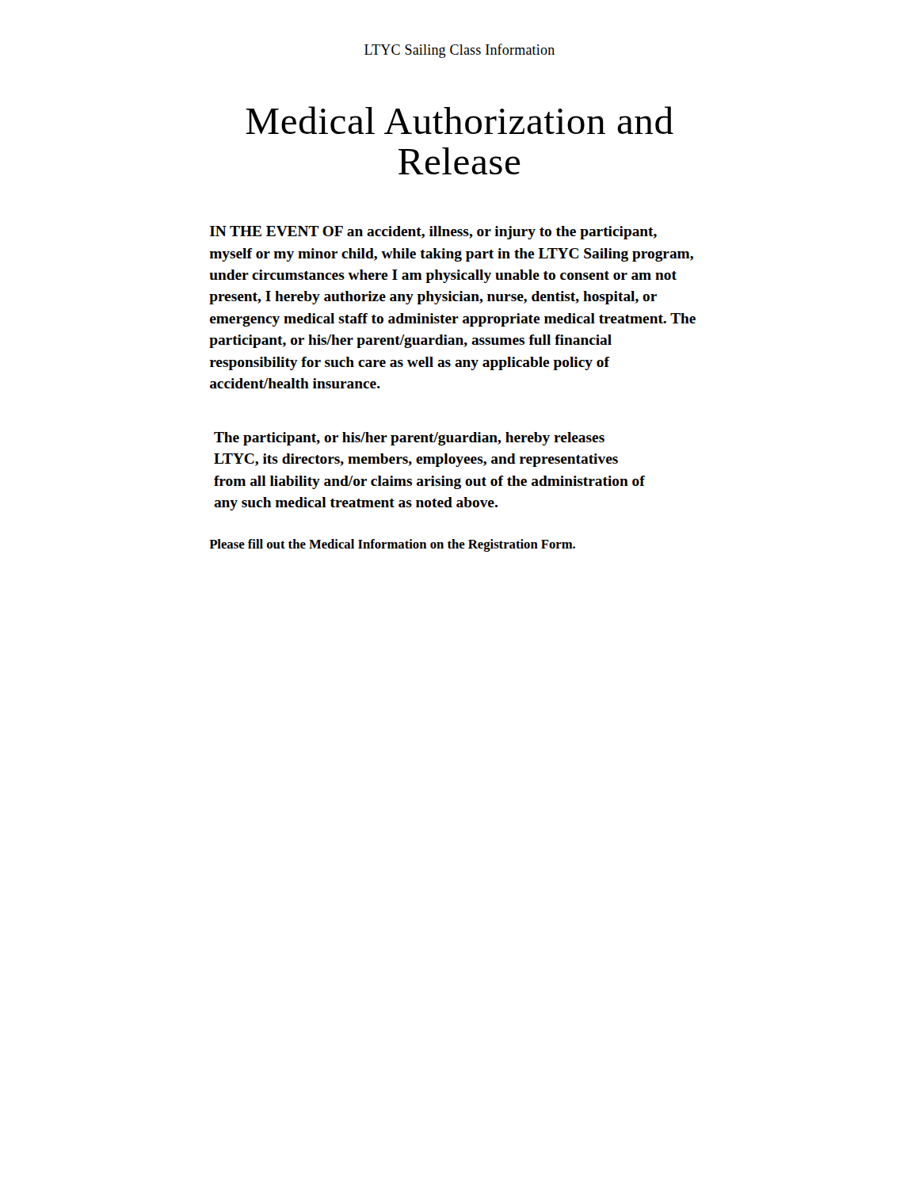LTYC Sailing Class Information
Medical Authorization and Release
IN THE EVENT OF an accident, illness, or injury to the participant, myself or my minor child, while taking part in the LTYC Sailing program, under circumstances where I am physically unable to consent or am not present, I hereby authorize any physician, nurse, dentist, hospital, or emergency medical staff to administer appropriate medical treatment. The participant, or his/her parent/guardian, assumes full financial responsibility for such care as well as any applicable policy of accident/health insurance.
The participant, or his/her parent/guardian, hereby releases LTYC, its directors, members, employees, and representatives from all liability and/or claims arising out of the administration of any such medical treatment as noted above.
Please fill out the Medical Information on the Registration Form.